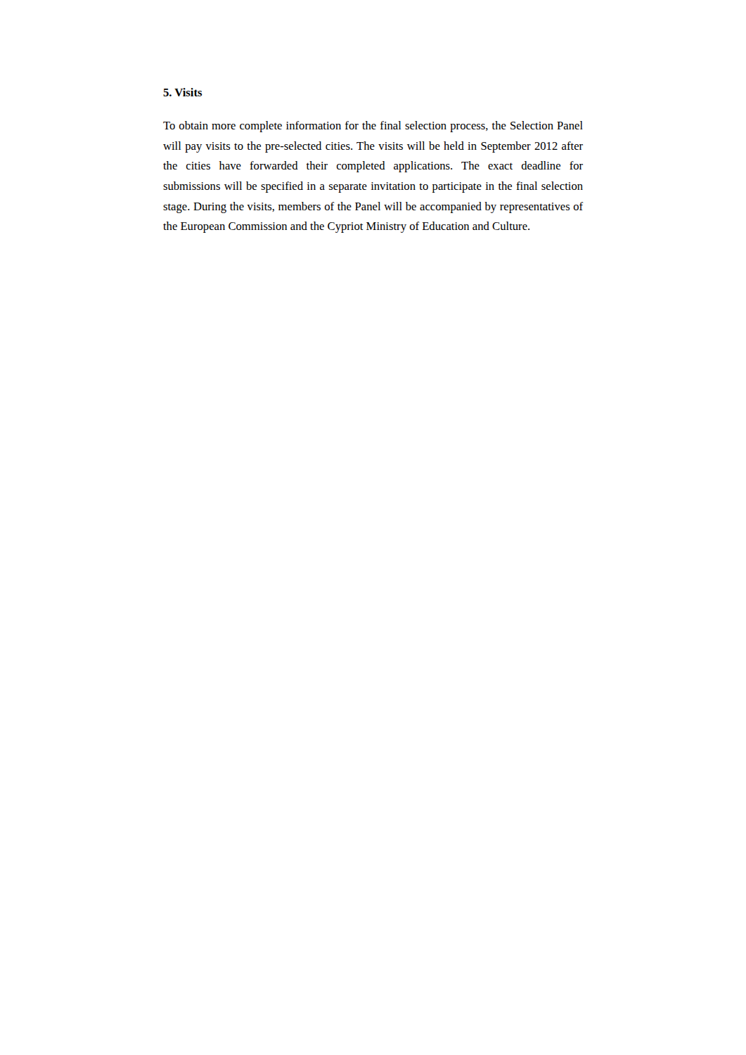5. Visits
To obtain more complete information for the final selection process, the Selection Panel will pay visits to the pre-selected cities. The visits will be held in September 2012 after the cities have forwarded their completed applications. The exact deadline for submissions will be specified in a separate invitation to participate in the final selection stage. During the visits, members of the Panel will be accompanied by representatives of the European Commission and the Cypriot Ministry of Education and Culture.